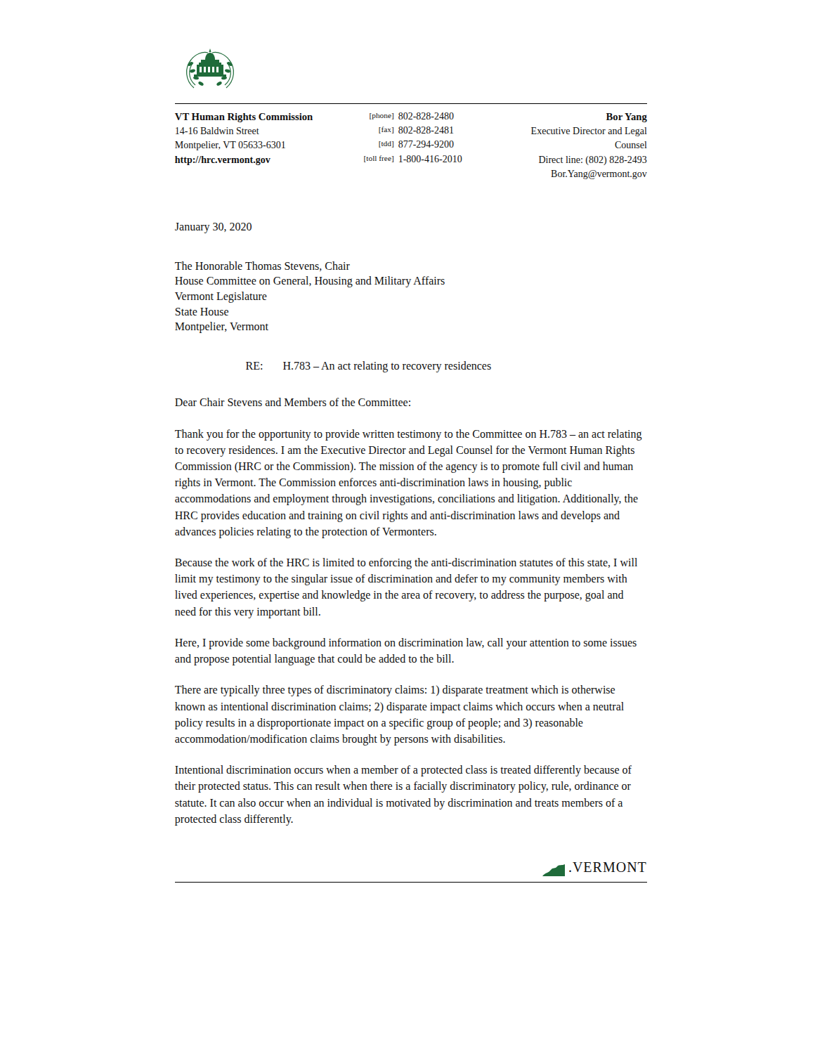VT Human Rights Commission
14-16 Baldwin Street
Montpelier, VT 05633-6301
http://hrc.vermont.gov
| [phone] | 802-828-2480 |
| [fax] | 802-828-2481 |
| [tdd] | 877-294-9200 |
| [toll free] | 1-800-416-2010 |
Bor Yang
Executive Director and Legal Counsel
Direct line: (802) 828-2493
Bor.Yang@vermont.gov
January 30, 2020
The Honorable Thomas Stevens, Chair
House Committee on General, Housing and Military Affairs
Vermont Legislature
State House
Montpelier, Vermont
RE: H.783 – An act relating to recovery residences
Dear Chair Stevens and Members of the Committee:
Thank you for the opportunity to provide written testimony to the Committee on H.783 – an act relating to recovery residences. I am the Executive Director and Legal Counsel for the Vermont Human Rights Commission (HRC or the Commission). The mission of the agency is to promote full civil and human rights in Vermont. The Commission enforces anti-discrimination laws in housing, public accommodations and employment through investigations, conciliations and litigation. Additionally, the HRC provides education and training on civil rights and anti-discrimination laws and develops and advances policies relating to the protection of Vermonters.
Because the work of the HRC is limited to enforcing the anti-discrimination statutes of this state, I will limit my testimony to the singular issue of discrimination and defer to my community members with lived experiences, expertise and knowledge in the area of recovery, to address the purpose, goal and need for this very important bill.
Here, I provide some background information on discrimination law, call your attention to some issues and propose potential language that could be added to the bill.
There are typically three types of discriminatory claims: 1) disparate treatment which is otherwise known as intentional discrimination claims; 2) disparate impact claims which occurs when a neutral policy results in a disproportionate impact on a specific group of people; and 3) reasonable accommodation/modification claims brought by persons with disabilities.
Intentional discrimination occurs when a member of a protected class is treated differently because of their protected status. This can result when there is a facially discriminatory policy, rule, ordinance or statute. It can also occur when an individual is motivated by discrimination and treats members of a protected class differently.
.VERMONT